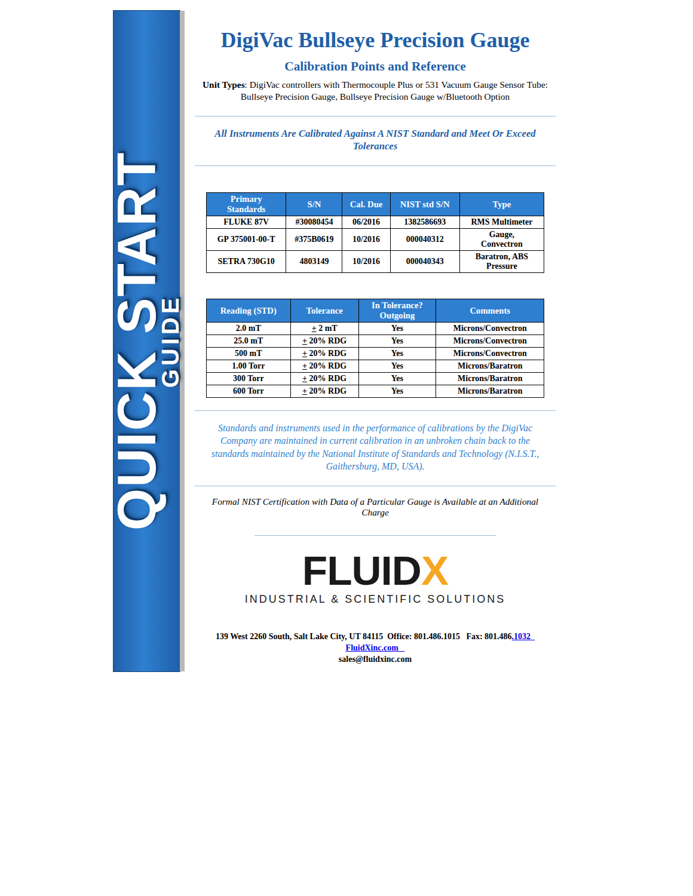QUICK STARTGUIDE
DigiVac Bullseye Precision Gauge
Calibration Points and Reference
Unit Types: DigiVac controllers with Thermocouple Plus or 531 Vacuum Gauge Sensor Tube:
Bullseye Precision Gauge, Bullseye Precision Gauge w/Bluetooth Option
All Instruments Are Calibrated Against A NIST Standard and Meet Or Exceed Tolerances
| Primary Standards | S/N | Cal. Due | NIST std S/N | Type |
| --- | --- | --- | --- | --- |
| FLUKE 87V | #30080454 | 06/2016 | 1382586693 | RMS Multimeter |
| GP 375001-00-T | #375B0619 | 10/2016 | 000040312 | Gauge, Convectron |
| SETRA 730G10 | 4803149 | 10/2016 | 000040343 | Baratron, ABS Pressure |
| Reading (STD) | Tolerance | In Tolerance? Outgoing | Comments |
| --- | --- | --- | --- |
| 2.0 mT | + 2 mT | Yes | Microns/Convectron |
| 25.0 mT | + 20% RDG | Yes | Microns/Convectron |
| 500 mT | + 20% RDG | Yes | Microns/Convectron |
| 1.00 Torr | + 20% RDG | Yes | Microns/Baratron |
| 300 Torr | + 20% RDG | Yes | Microns/Baratron |
| 600 Torr | + 20% RDG | Yes | Microns/Baratron |
Standards and instruments used in the performance of calibrations by the DigiVac Company are maintained in current calibration in an unbroken chain back to the standards maintained by the National Institute of Standards and Technology (N.I.S.T., Gaithersburg, MD, USA).
Formal NIST Certification with Data of a Particular Gauge is Available at an Additional Charge
FLUIDX
INDUSTRIAL & SCIENTIFIC SOLUTIONS
139 West 2260 South, Salt Lake City, UT 84115 Office: 801.486.1015 Fax: 801.486.1032 FluidXinc.com
sales@fluidxinc.com